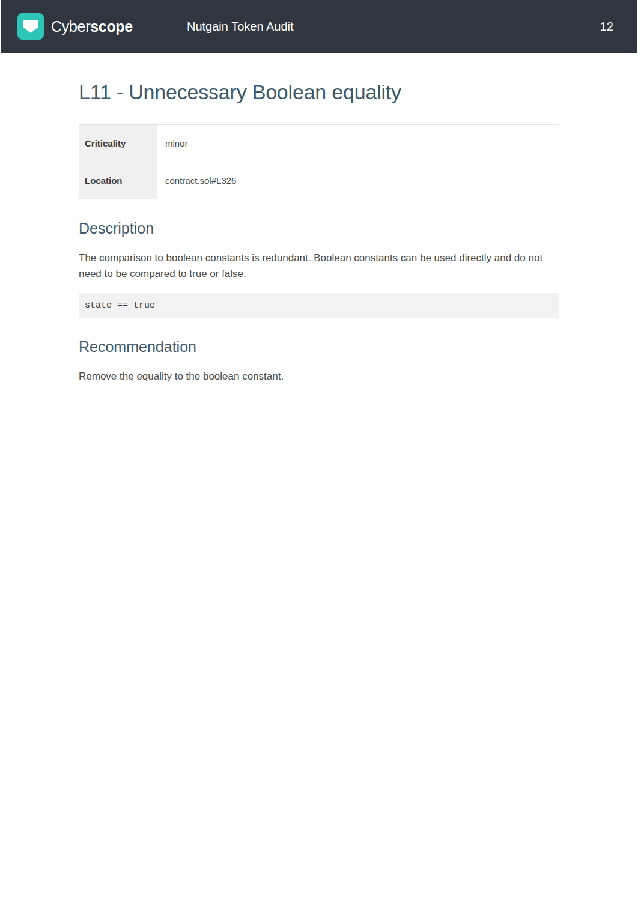Cyber scope
Nutgain Token Audit
12
L11 - Unnecessary Boolean equality
| Criticality | minor |
| Location | contract.sol#L326 |
Description
The comparison to boolean constants is redundant. Boolean constants can be used directly and do not need to be compared to true or false.
state == true
Recommendation
Remove the equality to the boolean constant.